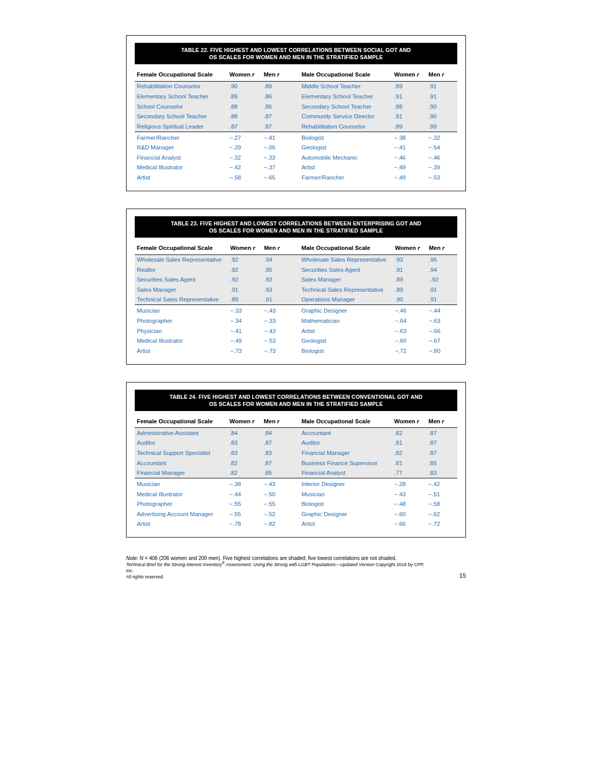Table 22. Five Highest and Lowest Correlations Between Social GOT and
OS Scales for Women and Men in the Stratified Sample
| Female Occupational Scale | Women r | Men r | | Male Occupational Scale | Women r | Men r |
| --- | --- | --- | --- | --- | --- | --- |
| Rehabilitation Counselor | .90 | .89 | | Middle School Teacher | .89 | .91 |
| Elementary School Teacher | .89 | .86 | | Elementary School Teacher | .91 | .91 |
| School Counselor | .88 | .86 | | Secondary School Teacher | .88 | .90 |
| Secondary School Teacher | .88 | .87 | | Community Service Director | .91 | .90 |
| Religious Spiritual Leader | .87 | .87 | | Rehabilitation Counselor | .89 | .89 |
| Farmer/Rancher | −.27 | −.41 | | Biologist | −.38 | −.32 |
| R&D Manager | −.29 | −.05 | | Geologist | −.41 | −.54 |
| Financial Analyst | −.32 | −.33 | | Automobile Mechanic | −.46 | −.46 |
| Medical Illustrator | −.42 | −.37 | | Artist | −.49 | −.39 |
| Artist | −.58 | −.65 | | Farmer/Rancher | −.49 | −.53 |
Table 23. Five Highest and Lowest Correlations Between Enterprising GOT and
OS Scales for Women and Men in the Stratified Sample
| Female Occupational Scale | Women r | Men r | | Male Occupational Scale | Women r | Men r |
| --- | --- | --- | --- | --- | --- | --- |
| Wholesale Sales Representative | .92 | .94 | | Wholesale Sales Representative | .93 | .95 |
| Realtor | .92 | .95 | | Securities Sales Agent | .91 | .94 |
| Securities Sales Agent | .92 | .92 | | Sales Manager | .89 | ..92 |
| Sales Manager | .91 | .93 | | Technical Sales Representative | .89 | .91 |
| Technical Sales Representative | .89 | .91 | | Operations Manager | .90 | .91 |
| Musician | −.33 | −.43 | | Graphic Designer | −.46 | −.44 |
| Photographer | −.34 | −.33 | | Mathematician | −.64 | −.63 |
| Physician | −.41 | −.43 | | Artist | −.63 | −.66 |
| Medical Illustrator | −.49 | −.53 | | Geologist | −.60 | −.67 |
| Artist | −.73 | −.73 | | Biologist | −.72 | −.80 |
Table 24. Five Highest and Lowest Correlations Between Conventional GOT and
OS Scales for Women and Men in the Stratified Sample
| Female Occupational Scale | Women r | Men r | | Male Occupational Scale | Women r | Men r |
| --- | --- | --- | --- | --- | --- | --- |
| Administrative Assistant | .84 | .84 | | Accountant | .82 | .87 |
| Auditor | .83 | .87 | | Auditor | .81 | .87 |
| Technical Support Specialist | .83 | .83 | | Financial Manager | .82 | .87 |
| Accountant | .82 | .87 | | Business Finance Supervisor | .81 | .85 |
| Financial Manager | .82 | .85 | | Financial Analyst | .77 | .83 |
| Musician | −.38 | −.43 | | Interior Designer | −.28 | −.42 |
| Medical Illustrator | −.44 | −.50 | | Musician | −.43 | −.51 |
| Photographer | −.55 | −.55 | | Biologist | −.48 | −.58 |
| Advertising Account Manager | −.55 | −.52 | | Graphic Designer | −.60 | −.62 |
| Artist | −.78 | −.82 | | Artist | −.66 | −.72 |
Note: N = 406 (206 women and 200 men). Five highest correlations are shaded; five lowest correlations are not shaded.
Technical Brief for the Strong Interest Inventory® Assessment: Using the Strong with LGBT Populations—Updated Version Copyright 2016 by CPP, Inc.
All rights reserved.
15